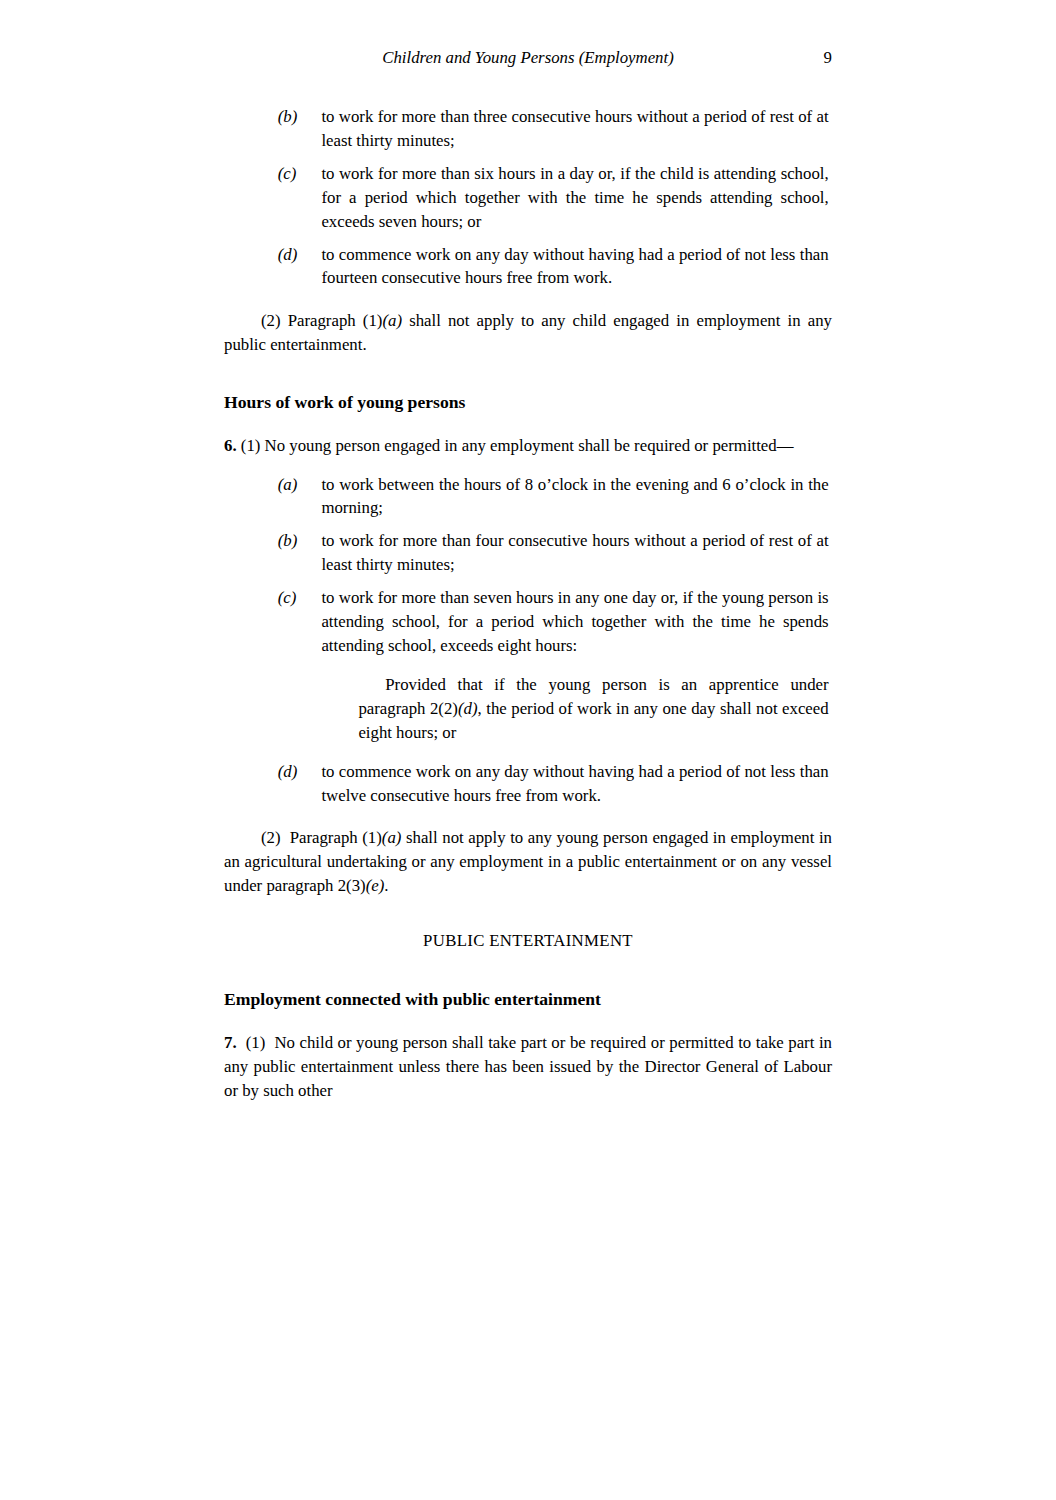Children and Young Persons (Employment) 9
(b) to work for more than three consecutive hours without a period of rest of at least thirty minutes;
(c) to work for more than six hours in a day or, if the child is attending school, for a period which together with the time he spends attending school, exceeds seven hours; or
(d) to commence work on any day without having had a period of not less than fourteen consecutive hours free from work.
(2) Paragraph (1)(a) shall not apply to any child engaged in employment in any public entertainment.
Hours of work of young persons
6. (1) No young person engaged in any employment shall be required or permitted—
(a) to work between the hours of 8 o’clock in the evening and 6 o’clock in the morning;
(b) to work for more than four consecutive hours without a period of rest of at least thirty minutes;
(c) to work for more than seven hours in any one day or, if the young person is attending school, for a period which together with the time he spends attending school, exceeds eight hours:
Provided that if the young person is an apprentice under paragraph 2(2)(d), the period of work in any one day shall not exceed eight hours; or
(d) to commence work on any day without having had a period of not less than twelve consecutive hours free from work.
(2) Paragraph (1)(a) shall not apply to any young person engaged in employment in an agricultural undertaking or any employment in a public entertainment or on any vessel under paragraph 2(3)(e).
PUBLIC ENTERTAINMENT
Employment connected with public entertainment
7. (1) No child or young person shall take part or be required or permitted to take part in any public entertainment unless there has been issued by the Director General of Labour or by such other